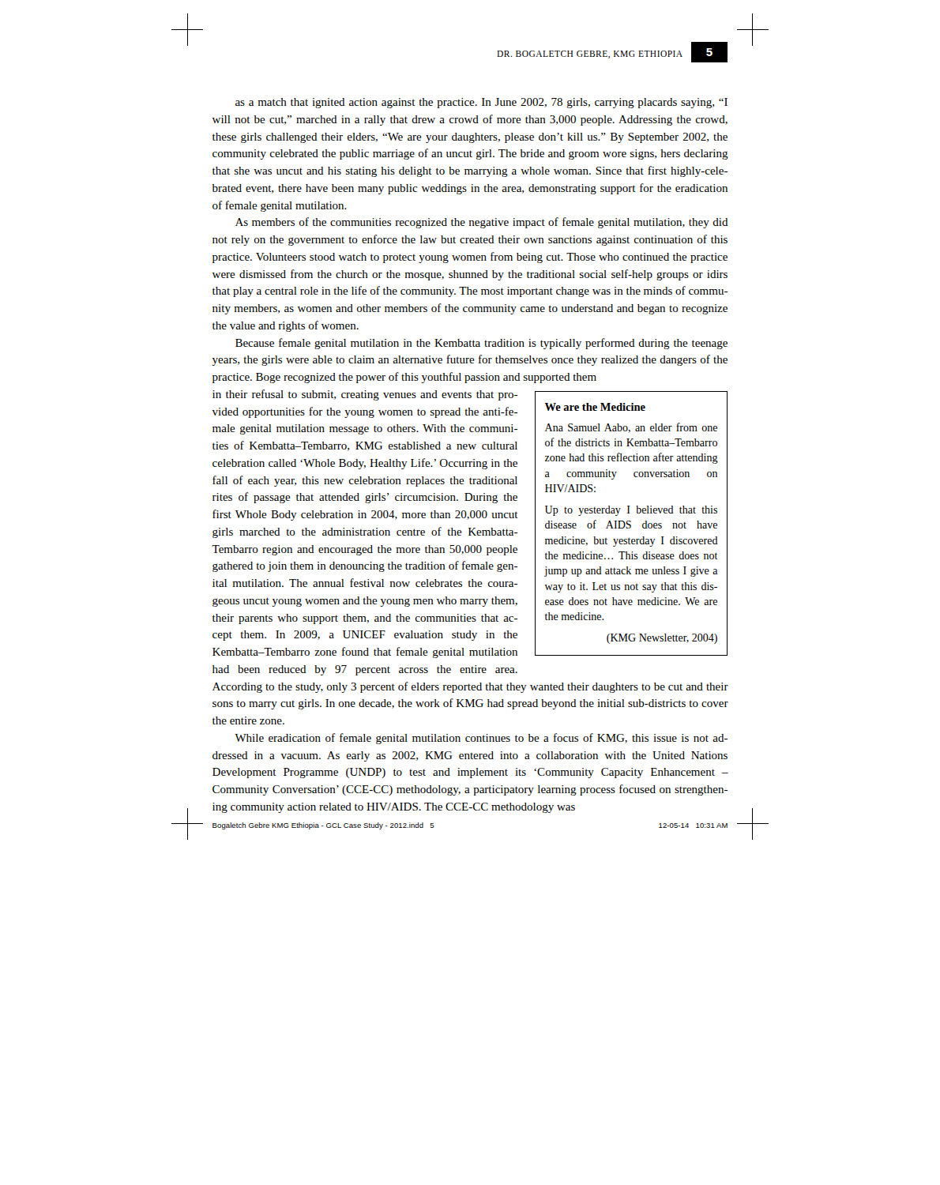Dr. Bogaletch Gebre, KMG Ethiopia
5
as a match that ignited action against the practice. In June 2002, 78 girls, carrying placards saying, “I will not be cut,” marched in a rally that drew a crowd of more than 3,000 people. Addressing the crowd, these girls challenged their elders, “We are your daughters, please don’t kill us.” By September 2002, the community celebrated the public marriage of an uncut girl. The bride and groom wore signs, hers declaring that she was uncut and his stating his delight to be marrying a whole woman. Since that first highly-celebrated event, there have been many public weddings in the area, demonstrating support for the eradication of female genital mutilation.
As members of the communities recognized the negative impact of female genital mutilation, they did not rely on the government to enforce the law but created their own sanctions against continuation of this practice. Volunteers stood watch to protect young women from being cut. Those who continued the practice were dismissed from the church or the mosque, shunned by the traditional social self-help groups or idirs that play a central role in the life of the community. The most important change was in the minds of community members, as women and other members of the community came to understand and began to recognize the value and rights of women.
Because female genital mutilation in the Kembatta tradition is typically performed during the teenage years, the girls were able to claim an alternative future for themselves once they realized the dangers of the practice. Boge recognized the power of this youthful passion and supported them
We are the Medicine
Ana Samuel Aabo, an elder from one of the districts in Kembatta–Tembarro zone had this reflection after attending a community conversation on HIV/AIDS:
Up to yesterday I believed that this disease of AIDS does not have medicine, but yesterday I discovered the medicine… This disease does not jump up and attack me unless I give a way to it. Let us not say that this disease does not have medicine. We are the medicine.
(KMG Newsletter, 2004)
in their refusal to submit, creating venues and events that provided opportunities for the young women to spread the anti-female genital mutilation message to others. With the communities of Kembatta–Tembarro, KMG established a new cultural celebration called ‘Whole Body, Healthy Life.’ Occurring in the fall of each year, this new celebration replaces the traditional rites of passage that attended girls’ circumcision. During the first Whole Body celebration in 2004, more than 20,000 uncut girls marched to the administration centre of the Kembatta-Tembarro region and encouraged the more than 50,000 people gathered to join them in denouncing the tradition of female genital mutilation. The annual festival now celebrates the courageous uncut young women and the young men who marry them, their parents who support them, and the communities that accept them. In 2009, a UNICEF evaluation study in the Kembatta–Tembarro zone found that female genital mutilation had been reduced by 97 percent across the entire area. According to the study, only 3 percent of elders reported that they wanted their daughters to be cut and their sons to marry cut girls. In one decade, the work of KMG had spread beyond the initial sub-districts to cover the entire zone.
While eradication of female genital mutilation continues to be a focus of KMG, this issue is not addressed in a vacuum. As early as 2002, KMG entered into a collaboration with the United Nations Development Programme (UNDP) to test and implement its ‘Community Capacity Enhancement – Community Conversation’ (CCE-CC) methodology, a participatory learning process focused on strengthening community action related to HIV/AIDS. The CCE-CC methodology was
Bogaletch Gebre KMG Ethiopia - GCL Case Study - 2012.indd 5 12-05-14 10:31 AM